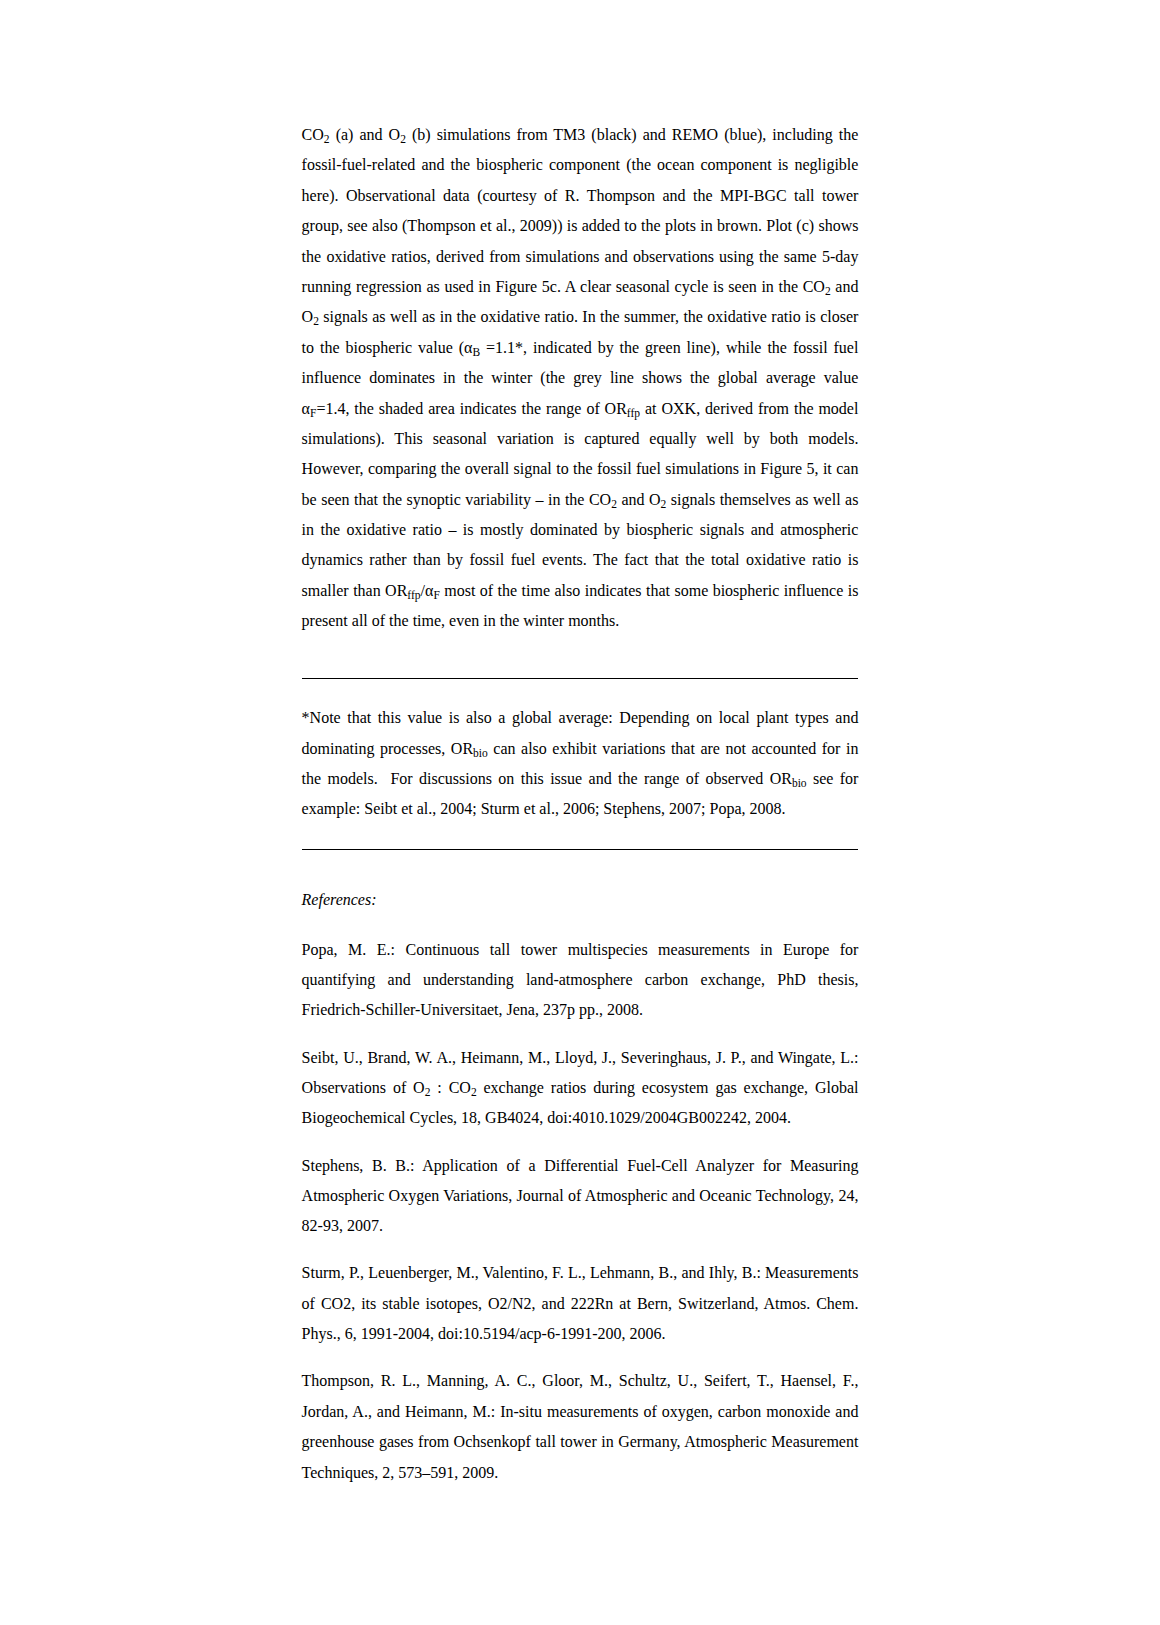CO2 (a) and O2 (b) simulations from TM3 (black) and REMO (blue), including the fossil-fuel-related and the biospheric component (the ocean component is negligible here). Observational data (courtesy of R. Thompson and the MPI-BGC tall tower group, see also (Thompson et al., 2009)) is added to the plots in brown. Plot (c) shows the oxidative ratios, derived from simulations and observations using the same 5-day running regression as used in Figure 5c. A clear seasonal cycle is seen in the CO2 and O2 signals as well as in the oxidative ratio. In the summer, the oxidative ratio is closer to the biospheric value (αB =1.1*, indicated by the green line), while the fossil fuel influence dominates in the winter (the grey line shows the global average value αF=1.4, the shaded area indicates the range of ORffp at OXK, derived from the model simulations). This seasonal variation is captured equally well by both models. However, comparing the overall signal to the fossil fuel simulations in Figure 5, it can be seen that the synoptic variability – in the CO2 and O2 signals themselves as well as in the oxidative ratio – is mostly dominated by biospheric signals and atmospheric dynamics rather than by fossil fuel events. The fact that the total oxidative ratio is smaller than ORffp/αF most of the time also indicates that some biospheric influence is present all of the time, even in the winter months.
*Note that this value is also a global average: Depending on local plant types and dominating processes, ORbio can also exhibit variations that are not accounted for in the models. For discussions on this issue and the range of observed ORbio see for example: Seibt et al., 2004; Sturm et al., 2006; Stephens, 2007; Popa, 2008.
References:
Popa, M. E.: Continuous tall tower multispecies measurements in Europe for quantifying and understanding land-atmosphere carbon exchange, PhD thesis, Friedrich-Schiller-Universitaet, Jena, 237p pp., 2008.
Seibt, U., Brand, W. A., Heimann, M., Lloyd, J., Severinghaus, J. P., and Wingate, L.: Observations of O2 : CO2 exchange ratios during ecosystem gas exchange, Global Biogeochemical Cycles, 18, GB4024, doi:4010.1029/2004GB002242, 2004.
Stephens, B. B.: Application of a Differential Fuel-Cell Analyzer for Measuring Atmospheric Oxygen Variations, Journal of Atmospheric and Oceanic Technology, 24, 82-93, 2007.
Sturm, P., Leuenberger, M., Valentino, F. L., Lehmann, B., and Ihly, B.: Measurements of CO2, its stable isotopes, O2/N2, and 222Rn at Bern, Switzerland, Atmos. Chem. Phys., 6, 1991-2004, doi:10.5194/acp-6-1991-200, 2006.
Thompson, R. L., Manning, A. C., Gloor, M., Schultz, U., Seifert, T., Haensel, F., Jordan, A., and Heimann, M.: In-situ measurements of oxygen, carbon monoxide and greenhouse gases from Ochsenkopf tall tower in Germany, Atmospheric Measurement Techniques, 2, 573–591, 2009.